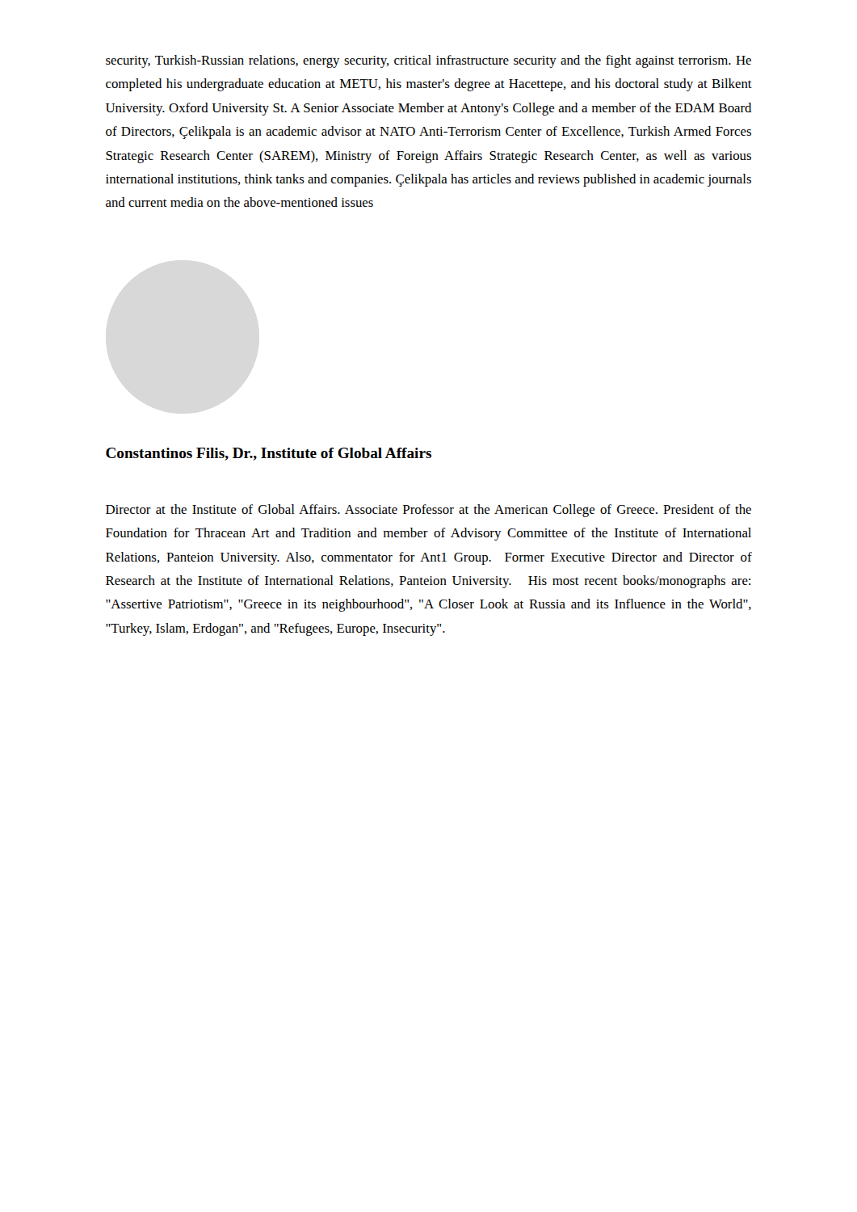security, Turkish-Russian relations, energy security, critical infrastructure security and the fight against terrorism. He completed his undergraduate education at METU, his master's degree at Hacettepe, and his doctoral study at Bilkent University. Oxford University St. A Senior Associate Member at Antony's College and a member of the EDAM Board of Directors, Çelikpala is an academic advisor at NATO Anti-Terrorism Center of Excellence, Turkish Armed Forces Strategic Research Center (SAREM), Ministry of Foreign Affairs Strategic Research Center, as well as various international institutions, think tanks and companies. Çelikpala has articles and reviews published in academic journals and current media on the above-mentioned issues
Constantinos Filis, Dr., Institute of Global Affairs
Director at the Institute of Global Affairs. Associate Professor at the American College of Greece. President of the Foundation for Thracean Art and Tradition and member of Advisory Committee of the Institute of International Relations, Panteion University. Also, commentator for Ant1 Group. Former Executive Director and Director of Research at the Institute of International Relations, Panteion University. His most recent books/monographs are: "Assertive Patriotism", "Greece in its neighbourhood", "A Closer Look at Russia and its Influence in the World", "Turkey, Islam, Erdogan", and "Refugees, Europe, Insecurity".